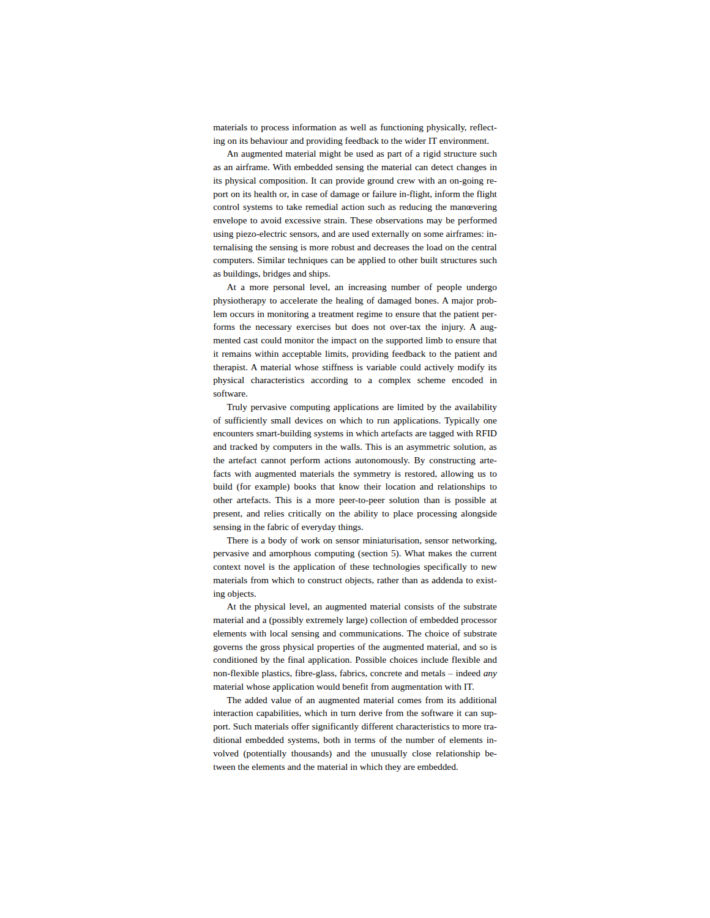materials to process information as well as functioning physically, reflecting on its behaviour and providing feedback to the wider IT environment.
An augmented material might be used as part of a rigid structure such as an airframe. With embedded sensing the material can detect changes in its physical composition. It can provide ground crew with an on-going report on its health or, in case of damage or failure in-flight, inform the flight control systems to take remedial action such as reducing the manœvering envelope to avoid excessive strain. These observations may be performed using piezo-electric sensors, and are used externally on some airframes: internalising the sensing is more robust and decreases the load on the central computers. Similar techniques can be applied to other built structures such as buildings, bridges and ships.
At a more personal level, an increasing number of people undergo physiotherapy to accelerate the healing of damaged bones. A major problem occurs in monitoring a treatment regime to ensure that the patient performs the necessary exercises but does not over-tax the injury. A augmented cast could monitor the impact on the supported limb to ensure that it remains within acceptable limits, providing feedback to the patient and therapist. A material whose stiffness is variable could actively modify its physical characteristics according to a complex scheme encoded in software.
Truly pervasive computing applications are limited by the availability of sufficiently small devices on which to run applications. Typically one encounters smart-building systems in which artefacts are tagged with RFID and tracked by computers in the walls. This is an asymmetric solution, as the artefact cannot perform actions autonomously. By constructing artefacts with augmented materials the symmetry is restored, allowing us to build (for example) books that know their location and relationships to other artefacts. This is a more peer-to-peer solution than is possible at present, and relies critically on the ability to place processing alongside sensing in the fabric of everyday things.
There is a body of work on sensor miniaturisation, sensor networking, pervasive and amorphous computing (section 5). What makes the current context novel is the application of these technologies specifically to new materials from which to construct objects, rather than as addenda to existing objects.
At the physical level, an augmented material consists of the substrate material and a (possibly extremely large) collection of embedded processor elements with local sensing and communications. The choice of substrate governs the gross physical properties of the augmented material, and so is conditioned by the final application. Possible choices include flexible and non-flexible plastics, fibre-glass, fabrics, concrete and metals – indeed any material whose application would benefit from augmentation with IT.
The added value of an augmented material comes from its additional interaction capabilities, which in turn derive from the software it can support. Such materials offer significantly different characteristics to more traditional embedded systems, both in terms of the number of elements involved (potentially thousands) and the unusually close relationship between the elements and the material in which they are embedded.